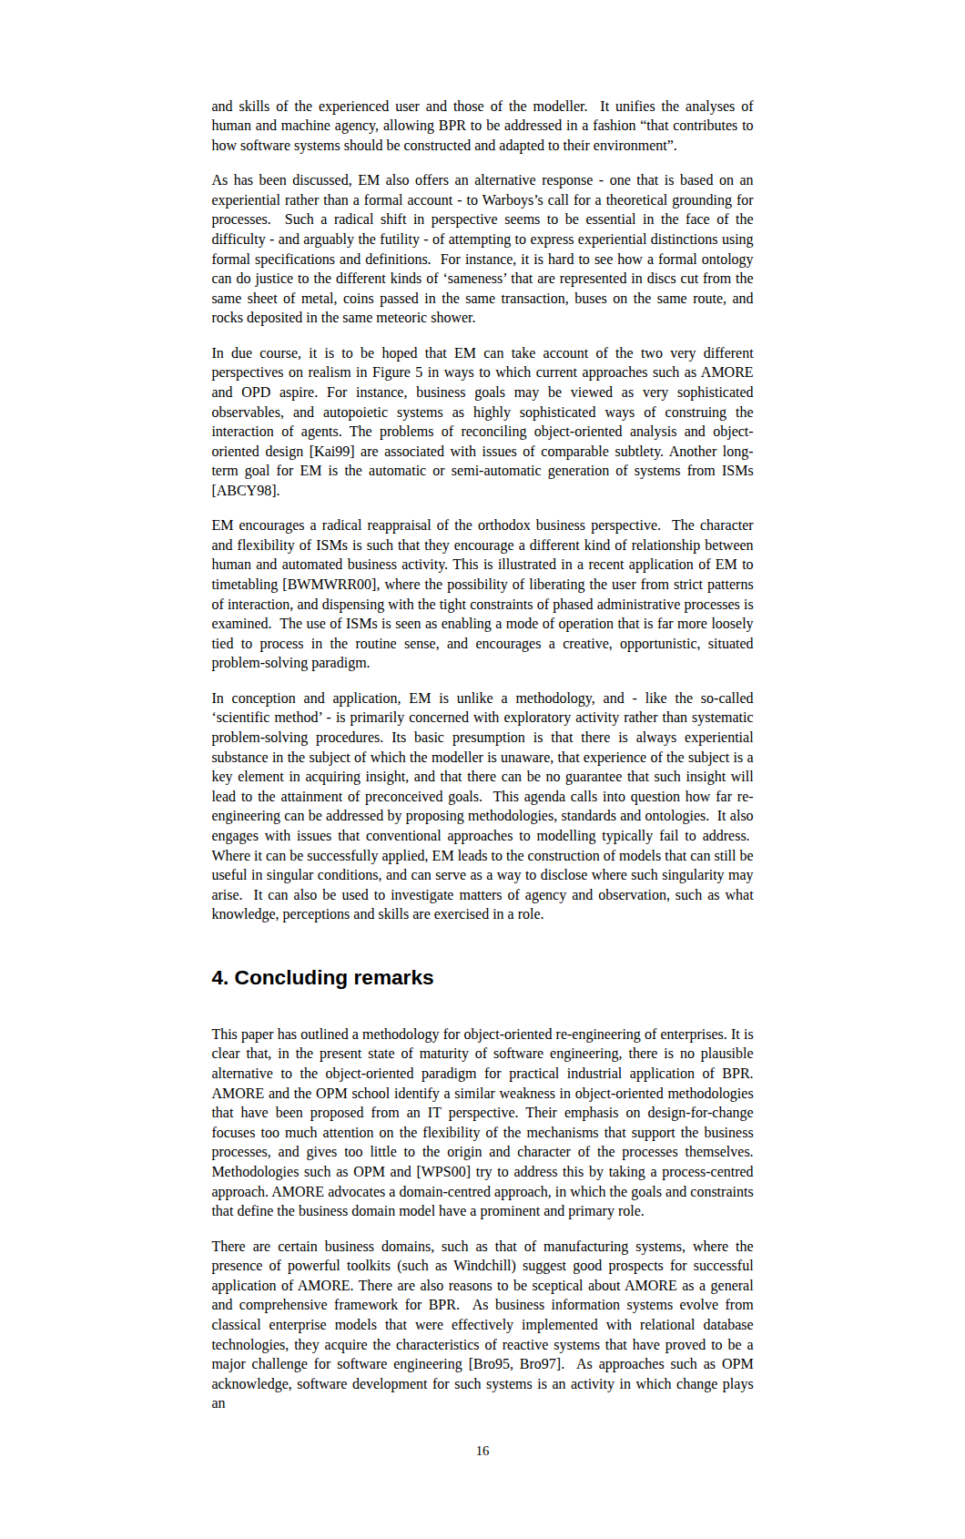and skills of the experienced user and those of the modeller. It unifies the analyses of human and machine agency, allowing BPR to be addressed in a fashion “that contributes to how software systems should be constructed and adapted to their environment”.
As has been discussed, EM also offers an alternative response - one that is based on an experiential rather than a formal account - to Warboys’s call for a theoretical grounding for processes. Such a radical shift in perspective seems to be essential in the face of the difficulty - and arguably the futility - of attempting to express experiential distinctions using formal specifications and definitions. For instance, it is hard to see how a formal ontology can do justice to the different kinds of ‘sameness’ that are represented in discs cut from the same sheet of metal, coins passed in the same transaction, buses on the same route, and rocks deposited in the same meteoric shower.
In due course, it is to be hoped that EM can take account of the two very different perspectives on realism in Figure 5 in ways to which current approaches such as AMORE and OPD aspire. For instance, business goals may be viewed as very sophisticated observables, and autopoietic systems as highly sophisticated ways of construing the interaction of agents. The problems of reconciling object-oriented analysis and object-oriented design [Kai99] are associated with issues of comparable subtlety. Another long-term goal for EM is the automatic or semi-automatic generation of systems from ISMs [ABCY98].
EM encourages a radical reappraisal of the orthodox business perspective. The character and flexibility of ISMs is such that they encourage a different kind of relationship between human and automated business activity. This is illustrated in a recent application of EM to timetabling [BWMWRR00], where the possibility of liberating the user from strict patterns of interaction, and dispensing with the tight constraints of phased administrative processes is examined. The use of ISMs is seen as enabling a mode of operation that is far more loosely tied to process in the routine sense, and encourages a creative, opportunistic, situated problem-solving paradigm.
In conception and application, EM is unlike a methodology, and - like the so-called ‘scientific method’ - is primarily concerned with exploratory activity rather than systematic problem-solving procedures. Its basic presumption is that there is always experiential substance in the subject of which the modeller is unaware, that experience of the subject is a key element in acquiring insight, and that there can be no guarantee that such insight will lead to the attainment of preconceived goals. This agenda calls into question how far re-engineering can be addressed by proposing methodologies, standards and ontologies. It also engages with issues that conventional approaches to modelling typically fail to address. Where it can be successfully applied, EM leads to the construction of models that can still be useful in singular conditions, and can serve as a way to disclose where such singularity may arise. It can also be used to investigate matters of agency and observation, such as what knowledge, perceptions and skills are exercised in a role.
4. Concluding remarks
This paper has outlined a methodology for object-oriented re-engineering of enterprises. It is clear that, in the present state of maturity of software engineering, there is no plausible alternative to the object-oriented paradigm for practical industrial application of BPR. AMORE and the OPM school identify a similar weakness in object-oriented methodologies that have been proposed from an IT perspective. Their emphasis on design-for-change focuses too much attention on the flexibility of the mechanisms that support the business processes, and gives too little to the origin and character of the processes themselves. Methodologies such as OPM and [WPS00] try to address this by taking a process-centred approach. AMORE advocates a domain-centred approach, in which the goals and constraints that define the business domain model have a prominent and primary role.
There are certain business domains, such as that of manufacturing systems, where the presence of powerful toolkits (such as Windchill) suggest good prospects for successful application of AMORE. There are also reasons to be sceptical about AMORE as a general and comprehensive framework for BPR. As business information systems evolve from classical enterprise models that were effectively implemented with relational database technologies, they acquire the characteristics of reactive systems that have proved to be a major challenge for software engineering [Bro95, Bro97]. As approaches such as OPM acknowledge, software development for such systems is an activity in which change plays an
16